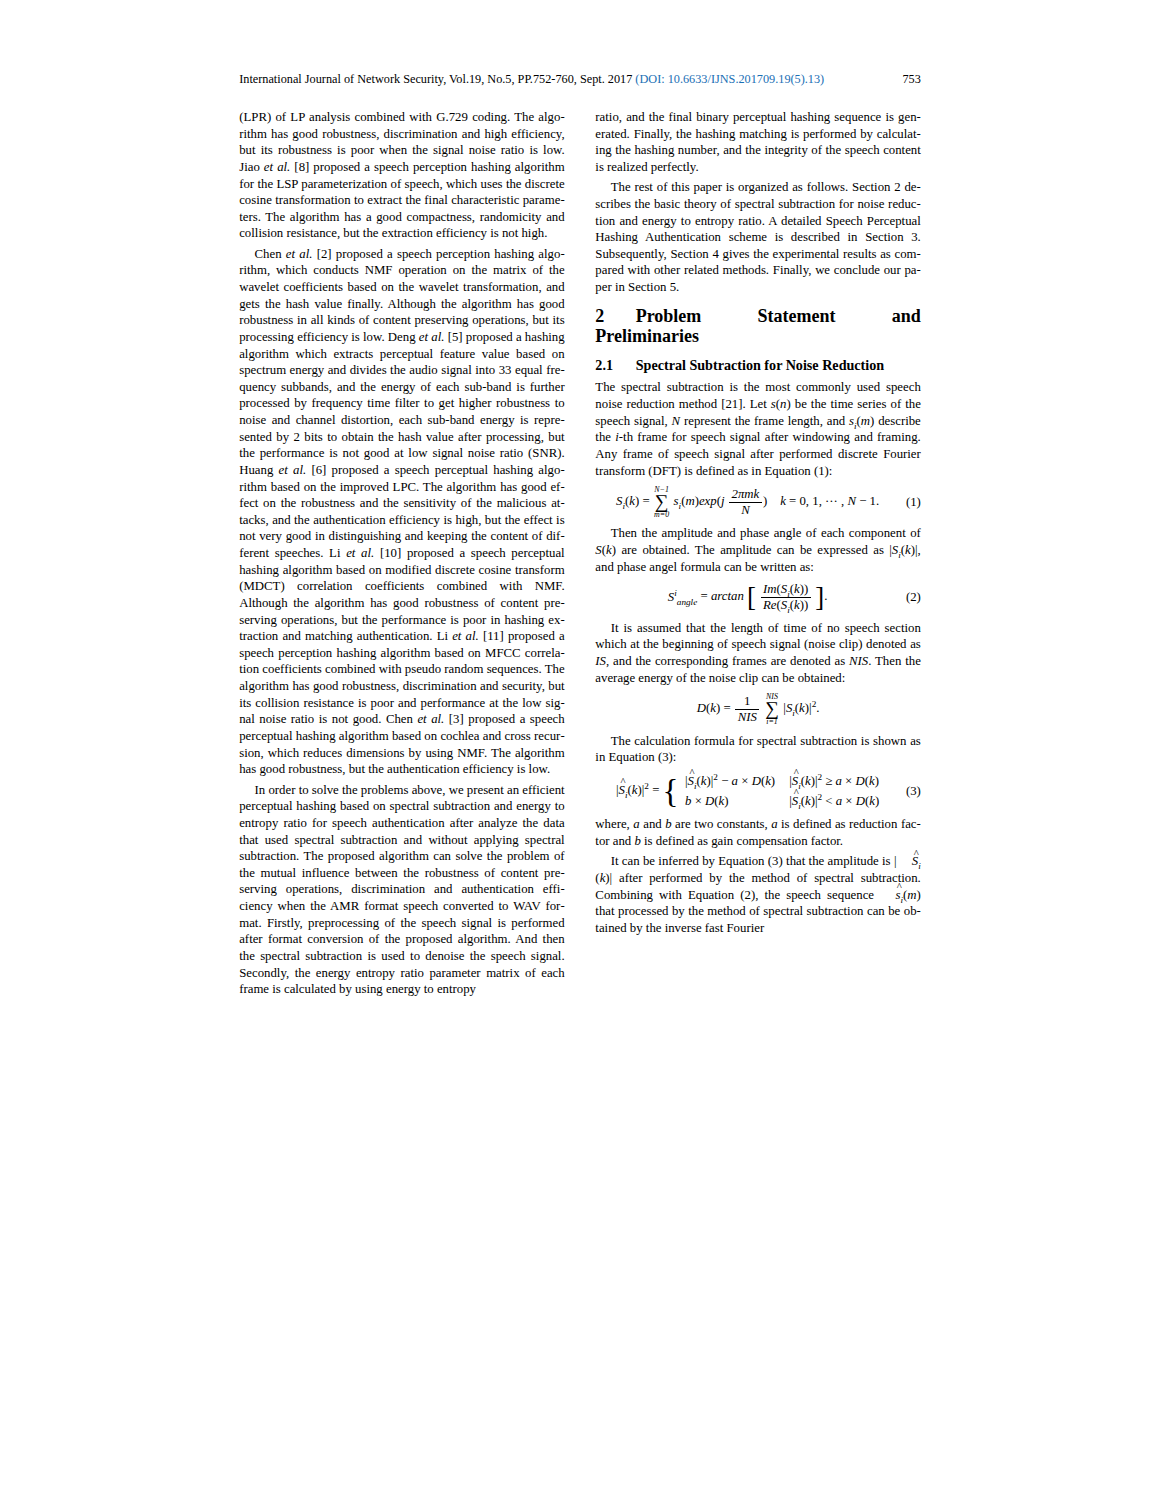International Journal of Network Security, Vol.19, No.5, PP.752-760, Sept. 2017 (DOI: 10.6633/IJNS.201709.19(5).13)
753
(LPR) of LP analysis combined with G.729 coding. The algorithm has good robustness, discrimination and high efficiency, but its robustness is poor when the signal noise ratio is low. Jiao et al. [8] proposed a speech perception hashing algorithm for the LSP parameterization of speech, which uses the discrete cosine transformation to extract the final characteristic parameters. The algorithm has a good compactness, randomicity and collision resistance, but the extraction efficiency is not high.
Chen et al. [2] proposed a speech perception hashing algorithm, which conducts NMF operation on the matrix of the wavelet coefficients based on the wavelet transformation, and gets the hash value finally. Although the algorithm has good robustness in all kinds of content preserving operations, but its processing efficiency is low. Deng et al. [5] proposed a hashing algorithm which extracts perceptual feature value based on spectrum energy and divides the audio signal into 33 equal frequency subbands, and the energy of each sub-band is further processed by frequency time filter to get higher robustness to noise and channel distortion, each sub-band energy is represented by 2 bits to obtain the hash value after processing, but the performance is not good at low signal noise ratio (SNR). Huang et al. [6] proposed a speech perceptual hashing algorithm based on the improved LPC. The algorithm has good effect on the robustness and the sensitivity of the malicious attacks, and the authentication efficiency is high, but the effect is not very good in distinguishing and keeping the content of different speeches. Li et al. [10] proposed a speech perceptual hashing algorithm based on modified discrete cosine transform (MDCT) correlation coefficients combined with NMF. Although the algorithm has good robustness of content preserving operations, but the performance is poor in hashing extraction and matching authentication. Li et al. [11] proposed a speech perception hashing algorithm based on MFCC correlation coefficients combined with pseudo random sequences. The algorithm has good robustness, discrimination and security, but its collision resistance is poor and performance at the low signal noise ratio is not good. Chen et al. [3] proposed a speech perceptual hashing algorithm based on cochlea and cross recursion, which reduces dimensions by using NMF. The algorithm has good robustness, but the authentication efficiency is low.
In order to solve the problems above, we present an efficient perceptual hashing based on spectral subtraction and energy to entropy ratio for speech authentication after analyze the data that used spectral subtraction and without applying spectral subtraction. The proposed algorithm can solve the problem of the mutual influence between the robustness of content preserving operations, discrimination and authentication efficiency when the AMR format speech converted to WAV format. Firstly, preprocessing of the speech signal is performed after format conversion of the proposed algorithm. And then the spectral subtraction is used to denoise the speech signal. Secondly, the energy entropy ratio parameter matrix of each frame is calculated by using energy to entropy
ratio, and the final binary perceptual hashing sequence is generated. Finally, the hashing matching is performed by calculating the hashing number, and the integrity of the speech content is realized perfectly.
The rest of this paper is organized as follows. Section 2 describes the basic theory of spectral subtraction for noise reduction and energy to entropy ratio. A detailed Speech Perceptual Hashing Authentication scheme is described in Section 3. Subsequently, Section 4 gives the experimental results as compared with other related methods. Finally, we conclude our paper in Section 5.
2 Problem Statement and Preliminaries
2.1 Spectral Subtraction for Noise Reduction
The spectral subtraction is the most commonly used speech noise reduction method [21]. Let s(n) be the time series of the speech signal, N represent the frame length, and si(m) describe the i-th frame for speech signal after windowing and framing. Any frame of speech signal after performed discrete Fourier transform (DFT) is defined as in Equation (1):
Si(k) = N−1∑m=0 si(m)exp(j 2πmk N) k = 0, 1, ··· , N − 1.
(1)
Then the amplitude and phase angle of each component of S(k) are obtained. The amplitude can be expressed as |Si(k)|, and phase angel formula can be written as:
Siangle = arctan [ Im(Si(k)) Re(Si(k)) ].
(2)
It is assumed that the length of time of no speech section which at the beginning of speech signal (noise clip) denoted as IS, and the corresponding frames are denoted as NIS. Then the average energy of the noise clip can be obtained:
D(k) = 1 NIS NIS∑i=1 |Si(k)|2.
The calculation formula for spectral subtraction is shown as in Equation (3):
|Si(k)|2 = { |Si(k)|2 − a × D(k) |Si(k)|2 ≥ a × D(k) b × D(k) |Si(k)|2 < a × D(k)
(3)
where, a and b are two constants, a is defined as reduction factor and b is defined as gain compensation factor.
It can be inferred by Equation (3) that the amplitude is |Si(k)| after performed by the method of spectral subtraction. Combining with Equation (2), the speech sequence si(m) that processed by the method of spectral subtraction can be obtained by the inverse fast Fourier